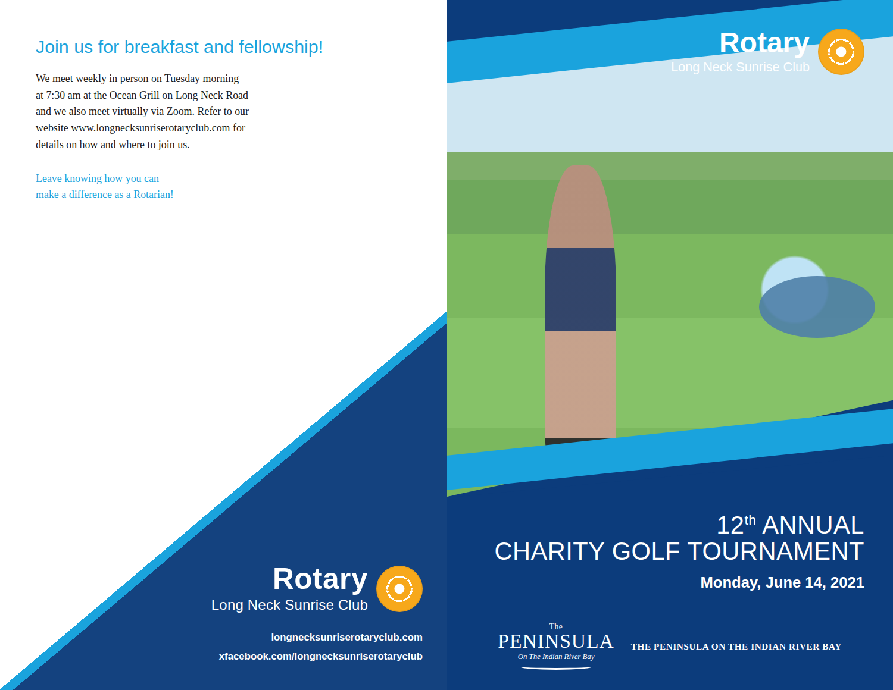Join us for breakfast and fellowship!
We meet weekly in person on Tuesday morning at 7:30 am at the Ocean Grill on Long Neck Road and we also meet virtually via Zoom. Refer to our website www.longnecksunriserotaryclub.com for details on how and where to join us.
Leave knowing how you can
make a difference as a Rotarian!
Rotary
Long Neck Sunrise Club
ROTARY
INTERNATIONAL
longnecksunriserotaryclub.com
xfacebook.com/longnecksunriserotaryclub
Rotary
Long Neck Sunrise Club
ROTARY
INTERNATIONAL
12th ANNUAL
CHARITY GOLF TOURNAMENT
Monday, June 14, 2021
The PENINSULA On The Indian River Bay
The Peninsula on the Indian River Bay